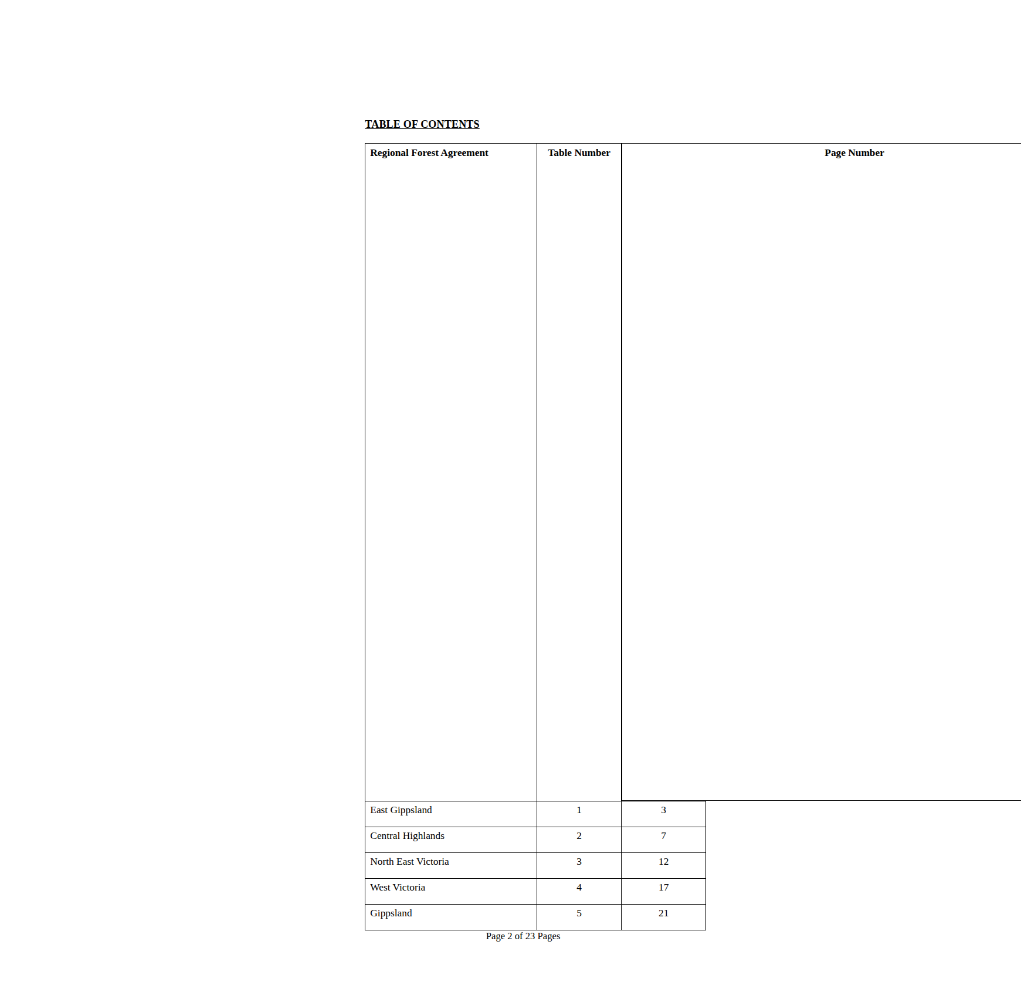TABLE OF CONTENTS
| Regional Forest Agreement | Table Number | Page Number |
| --- | --- | --- |
| East Gippsland | 1 | 3 |
| Central Highlands | 2 | 7 |
| North East Victoria | 3 | 12 |
| West Victoria | 4 | 17 |
| Gippsland | 5 | 21 |
Page 2 of 23 Pages